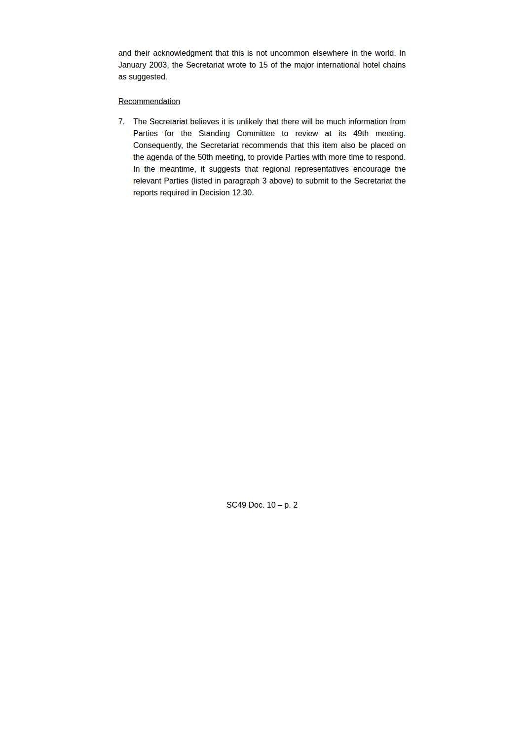and their acknowledgment that this is not uncommon elsewhere in the world. In January 2003, the Secretariat wrote to 15 of the major international hotel chains as suggested.
Recommendation
7.
The Secretariat believes it is unlikely that there will be much information from Parties for the Standing Committee to review at its 49th meeting. Consequently, the Secretariat recommends that this item also be placed on the agenda of the 50th meeting, to provide Parties with more time to respond. In the meantime, it suggests that regional representatives encourage the relevant Parties (listed in paragraph 3 above) to submit to the Secretariat the reports required in Decision 12.30.
SC49 Doc. 10 – p. 2